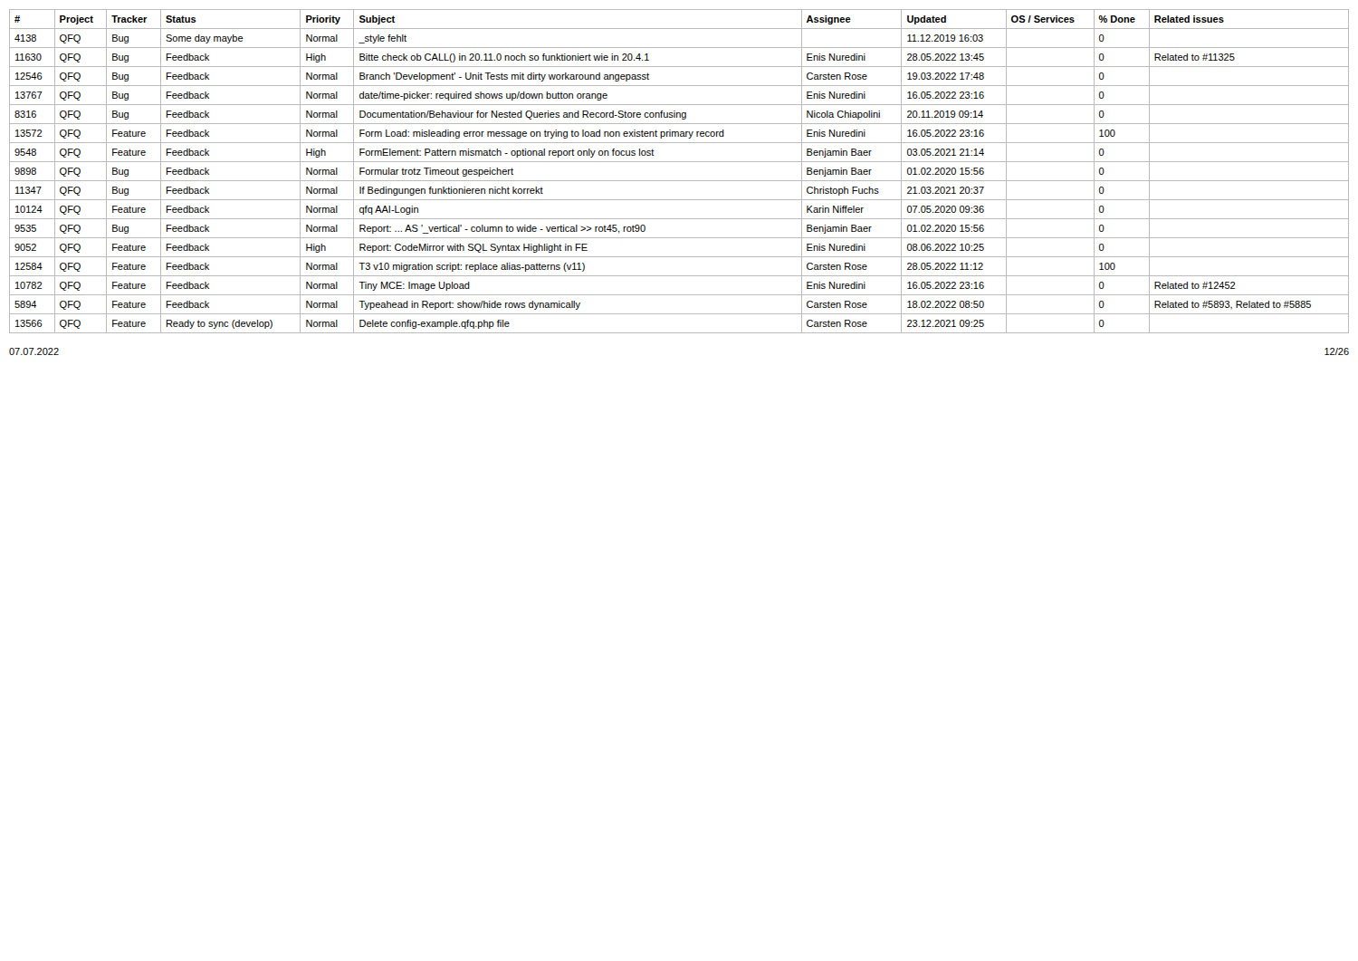| # | Project | Tracker | Status | Priority | Subject | Assignee | Updated | OS / Services | % Done | Related issues |
| --- | --- | --- | --- | --- | --- | --- | --- | --- | --- | --- |
| 4138 | QFQ | Bug | Some day maybe | Normal | _style fehlt | | 11.12.2019 16:03 | | 0 | |
| 11630 | QFQ | Bug | Feedback | High | Bitte check ob CALL() in 20.11.0 noch so funktioniert wie in 20.4.1 | Enis Nuredini | 28.05.2022 13:45 | | 0 | Related to #11325 |
| 12546 | QFQ | Bug | Feedback | Normal | Branch 'Development' - Unit Tests mit dirty workaround angepasst | Carsten Rose | 19.03.2022 17:48 | | 0 | |
| 13767 | QFQ | Bug | Feedback | Normal | date/time-picker: required shows up/down button orange | Enis Nuredini | 16.05.2022 23:16 | | 0 | |
| 8316 | QFQ | Bug | Feedback | Normal | Documentation/Behaviour for Nested Queries and Record-Store confusing | Nicola Chiapolini | 20.11.2019 09:14 | | 0 | |
| 13572 | QFQ | Feature | Feedback | Normal | Form Load: misleading error message on trying to load non existent primary record | Enis Nuredini | 16.05.2022 23:16 | | 100 | |
| 9548 | QFQ | Feature | Feedback | High | FormElement: Pattern mismatch - optional report only on focus lost | Benjamin Baer | 03.05.2021 21:14 | | 0 | |
| 9898 | QFQ | Bug | Feedback | Normal | Formular trotz Timeout gespeichert | Benjamin Baer | 01.02.2020 15:56 | | 0 | |
| 11347 | QFQ | Bug | Feedback | Normal | If Bedingungen funktionieren nicht korrekt | Christoph Fuchs | 21.03.2021 20:37 | | 0 | |
| 10124 | QFQ | Feature | Feedback | Normal | qfq AAI-Login | Karin Niffeler | 07.05.2020 09:36 | | 0 | |
| 9535 | QFQ | Bug | Feedback | Normal | Report: ... AS '_vertical' - column to wide - vertical >> rot45, rot90 | Benjamin Baer | 01.02.2020 15:56 | | 0 | |
| 9052 | QFQ | Feature | Feedback | High | Report: CodeMirror with SQL Syntax Highlight in FE | Enis Nuredini | 08.06.2022 10:25 | | 0 | |
| 12584 | QFQ | Feature | Feedback | Normal | T3 v10 migration script: replace alias-patterns (v11) | Carsten Rose | 28.05.2022 11:12 | | 100 | |
| 10782 | QFQ | Feature | Feedback | Normal | Tiny MCE: Image Upload | Enis Nuredini | 16.05.2022 23:16 | | 0 | Related to #12452 |
| 5894 | QFQ | Feature | Feedback | Normal | Typeahead in Report: show/hide rows dynamically | Carsten Rose | 18.02.2022 08:50 | | 0 | Related to #5893, Related to #5885 |
| 13566 | QFQ | Feature | Ready to sync (develop) | Normal | Delete config-example.qfq.php file | Carsten Rose | 23.12.2021 09:25 | | 0 | |
07.07.2022
12/26